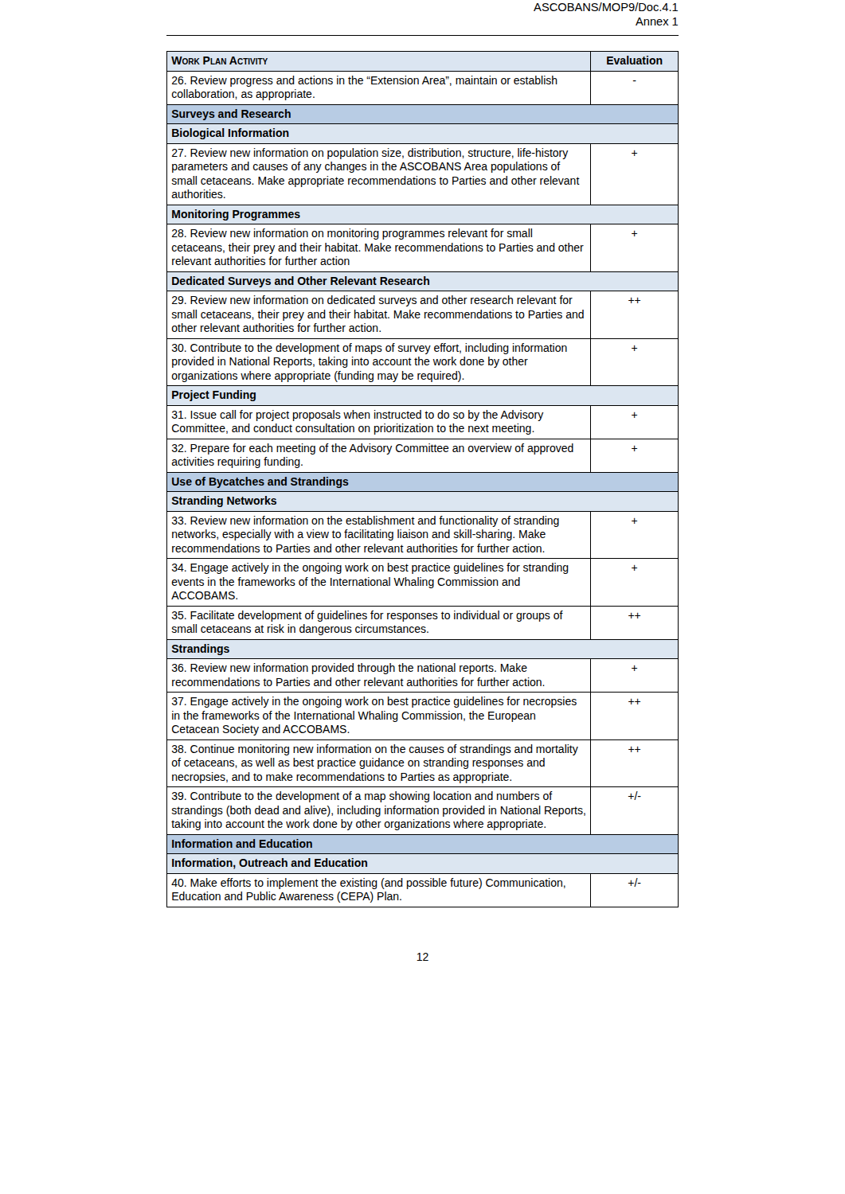ASCOBANS/MOP9/Doc.4.1 Annex 1
| Work Plan Activity | Evaluation |
| --- | --- |
| 26. Review progress and actions in the “Extension Area”, maintain or establish collaboration, as appropriate. | - |
| Surveys and Research |
| Biological Information |
| 27. Review new information on population size, distribution, structure, life-history parameters and causes of any changes in the ASCOBANS Area populations of small cetaceans. Make appropriate recommendations to Parties and other relevant authorities. | + |
| Monitoring Programmes |
| 28. Review new information on monitoring programmes relevant for small cetaceans, their prey and their habitat. Make recommendations to Parties and other relevant authorities for further action | + |
| Dedicated Surveys and Other Relevant Research |
| 29. Review new information on dedicated surveys and other research relevant for small cetaceans, their prey and their habitat. Make recommendations to Parties and other relevant authorities for further action. | ++ |
| 30. Contribute to the development of maps of survey effort, including information provided in National Reports, taking into account the work done by other organizations where appropriate (funding may be required). | + |
| Project Funding |
| 31. Issue call for project proposals when instructed to do so by the Advisory Committee, and conduct consultation on prioritization to the next meeting. | + |
| 32. Prepare for each meeting of the Advisory Committee an overview of approved activities requiring funding. | + |
| Use of Bycatches and Strandings |
| Stranding Networks |
| 33. Review new information on the establishment and functionality of stranding networks, especially with a view to facilitating liaison and skill-sharing. Make recommendations to Parties and other relevant authorities for further action. | + |
| 34. Engage actively in the ongoing work on best practice guidelines for stranding events in the frameworks of the International Whaling Commission and ACCOBAMS. | + |
| 35. Facilitate development of guidelines for responses to individual or groups of small cetaceans at risk in dangerous circumstances. | ++ |
| Strandings |
| 36. Review new information provided through the national reports. Make recommendations to Parties and other relevant authorities for further action. | + |
| 37. Engage actively in the ongoing work on best practice guidelines for necropsies in the frameworks of the International Whaling Commission, the European Cetacean Society and ACCOBAMS. | ++ |
| 38. Continue monitoring new information on the causes of strandings and mortality of cetaceans, as well as best practice guidance on stranding responses and necropsies, and to make recommendations to Parties as appropriate. | ++ |
| 39. Contribute to the development of a map showing location and numbers of strandings (both dead and alive), including information provided in National Reports, taking into account the work done by other organizations where appropriate. | +/- |
| Information and Education |
| Information, Outreach and Education |
| 40. Make efforts to implement the existing (and possible future) Communication, Education and Public Awareness (CEPA) Plan. | +/- |
12